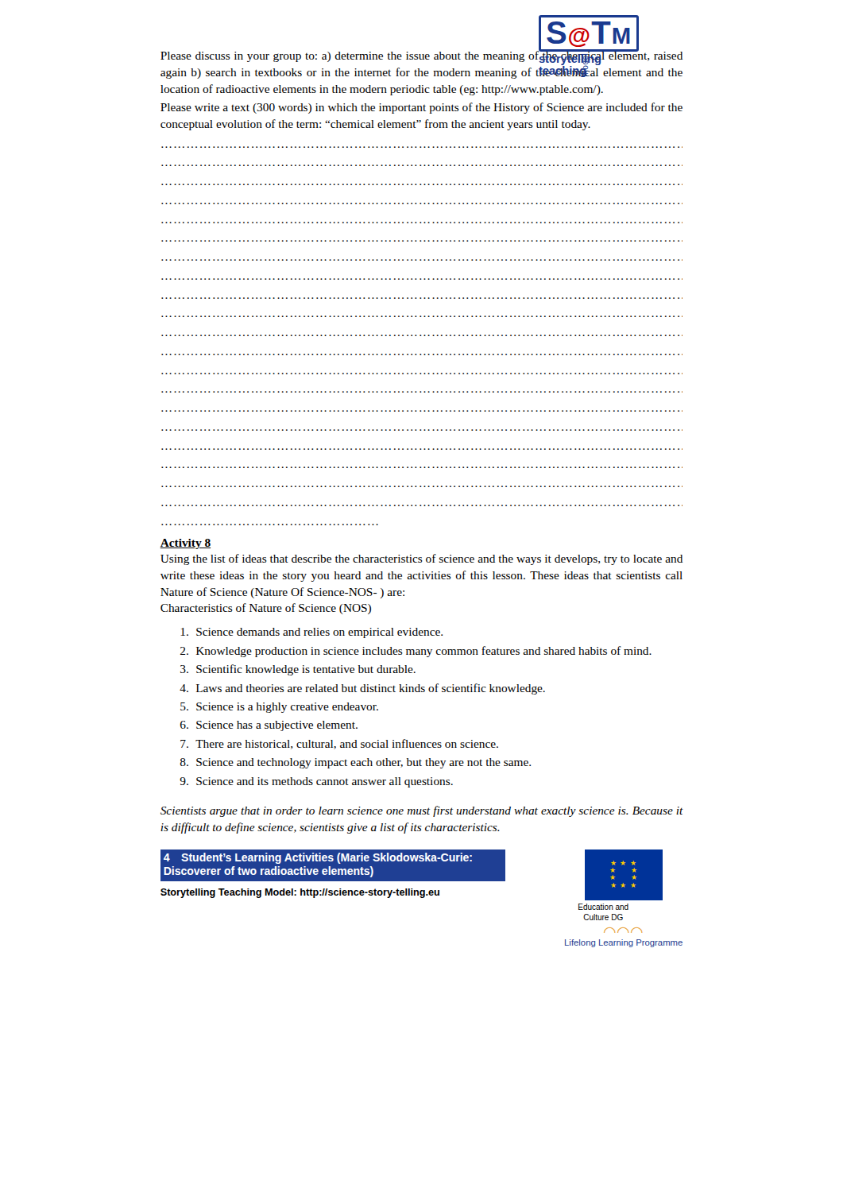S@TM
storytelling
teaching model
Please discuss in your group to: a) determine the issue about the meaning of the chemical element, raised again b) search in textbooks or in the internet for the modern meaning of the chemical element and the location of radioactive elements in the modern periodic table (eg: http://www.ptable.com/).
Please write a text (300 words) in which the important points of the History of Science are included for the conceptual evolution of the term: “chemical element” from the ancient years until today.
……………………………………………………………………………………………………………
……………………………………………………………………………………………………………
……………………………………………………………………………………………………………
……………………………………………………………………………………………………………
……………………………………………………………………………………………………………
……………………………………………………………………………………………………………
……………………………………………………………………………………………………………
……………………………………………………………………………………………………………
……………………………………………………………………………………………………………
……………………………………………………………………………………………………………
……………………………………………………………………………………………………………
……………………………………………………………………………………………………………
……………………………………………………………………………………………………………
……………………………………………………………………………………………………………
……………………………………………………………………………………………………………
……………………………………………………………………………………………………………
……………………………………………………………………………………………………………
……………………………………………………………………………………………………………
……………………………………………………………………………………………………………
……………………………………………………………………………………………………………
…………………………………………………………
Activity 8
Using the list of ideas that describe the characteristics of science and the ways it develops, try to locate and write these ideas in the story you heard and the activities of this lesson. These ideas that scientists call Nature of Science (Nature Of Science-NOS- ) are:
Characteristics of Nature of Science (NOS)
Science demands and relies on empirical evidence.
Knowledge production in science includes many common features and shared habits of mind.
Scientific knowledge is tentative but durable.
Laws and theories are related but distinct kinds of scientific knowledge.
Science is a highly creative endeavor.
Science has a subjective element.
There are historical, cultural, and social influences on science.
Science and technology impact each other, but they are not the same.
Science and its methods cannot answer all questions.
Scientists argue that in order to learn science one must first understand what exactly science is. Because it is difficult to define science, scientists give a list of its characteristics.
4 Student’s Learning Activities (Marie Sklodowska-Curie: Discoverer of two radioactive elements)
Storytelling Teaching Model: http://science-story-telling.eu
★ ★ ★
★ ★
★ ★
★ ★ ★ Education and Culture DG
◠◠◠Lifelong Learning Programme